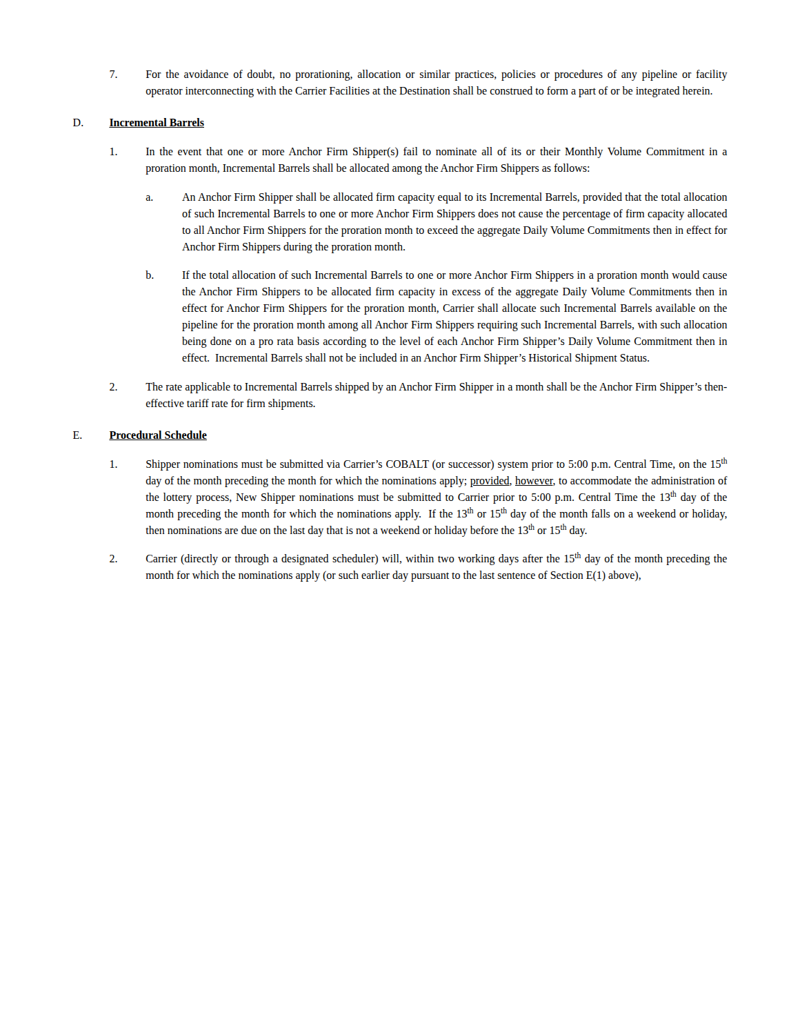7.
For the avoidance of doubt, no prorationing, allocation or similar practices, policies or procedures of any pipeline or facility operator interconnecting with the Carrier Facilities at the Destination shall be construed to form a part of or be integrated herein.
D.
Incremental Barrels
1.
In the event that one or more Anchor Firm Shipper(s) fail to nominate all of its or their Monthly Volume Commitment in a proration month, Incremental Barrels shall be allocated among the Anchor Firm Shippers as follows:
a.
An Anchor Firm Shipper shall be allocated firm capacity equal to its Incremental Barrels, provided that the total allocation of such Incremental Barrels to one or more Anchor Firm Shippers does not cause the percentage of firm capacity allocated to all Anchor Firm Shippers for the proration month to exceed the aggregate Daily Volume Commitments then in effect for Anchor Firm Shippers during the proration month.
b.
If the total allocation of such Incremental Barrels to one or more Anchor Firm Shippers in a proration month would cause the Anchor Firm Shippers to be allocated firm capacity in excess of the aggregate Daily Volume Commitments then in effect for Anchor Firm Shippers for the proration month, Carrier shall allocate such Incremental Barrels available on the pipeline for the proration month among all Anchor Firm Shippers requiring such Incremental Barrels, with such allocation being done on a pro rata basis according to the level of each Anchor Firm Shipper’s Daily Volume Commitment then in effect. Incremental Barrels shall not be included in an Anchor Firm Shipper’s Historical Shipment Status.
2.
The rate applicable to Incremental Barrels shipped by an Anchor Firm Shipper in a month shall be the Anchor Firm Shipper’s then-effective tariff rate for firm shipments.
E.
Procedural Schedule
1.
Shipper nominations must be submitted via Carrier’s COBALT (or successor) system prior to 5:00 p.m. Central Time, on the 15th day of the month preceding the month for which the nominations apply; provided, however, to accommodate the administration of the lottery process, New Shipper nominations must be submitted to Carrier prior to 5:00 p.m. Central Time the 13th day of the month preceding the month for which the nominations apply. If the 13th or 15th day of the month falls on a weekend or holiday, then nominations are due on the last day that is not a weekend or holiday before the 13th or 15th day.
2.
Carrier (directly or through a designated scheduler) will, within two working days after the 15th day of the month preceding the month for which the nominations apply (or such earlier day pursuant to the last sentence of Section E(1) above),